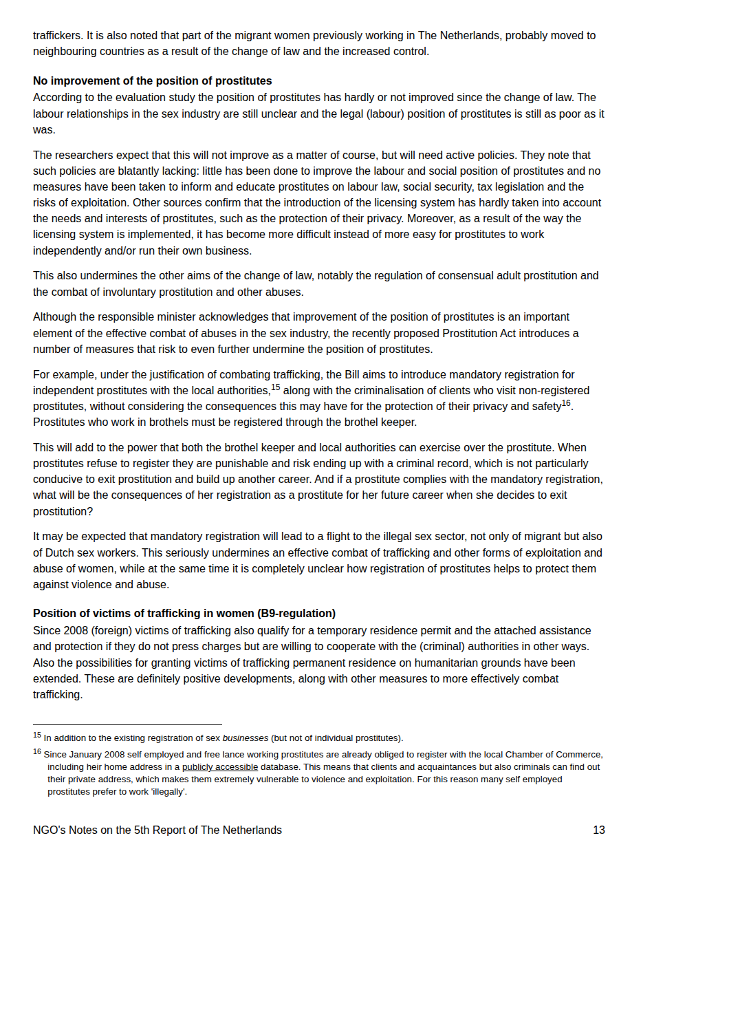traffickers. It is also noted that part of the migrant women previously working in The Netherlands, probably moved to neighbouring countries as a result of the change of law and the increased control.
No improvement of the position of prostitutes
According to the evaluation study the position of prostitutes has hardly or not improved since the change of law. The labour relationships in the sex industry are still unclear and the legal (labour) position of prostitutes is still as poor as it was.
The researchers expect that this will not improve as a matter of course, but will need active policies. They note that such policies are blatantly lacking: little has been done to improve the labour and social position of prostitutes and no measures have been taken to inform and educate prostitutes on labour law, social security, tax legislation and the risks of exploitation. Other sources confirm that the introduction of the licensing system has hardly taken into account the needs and interests of prostitutes, such as the protection of their privacy. Moreover, as a result of the way the licensing system is implemented, it has become more difficult instead of more easy for prostitutes to work independently and/or run their own business.
This also undermines the other aims of the change of law, notably the regulation of consensual adult prostitution and the combat of involuntary prostitution and other abuses.
Although the responsible minister acknowledges that improvement of the position of prostitutes is an important element of the effective combat of abuses in the sex industry, the recently proposed Prostitution Act introduces a number of measures that risk to even further undermine the position of prostitutes.
For example, under the justification of combating trafficking, the Bill aims to introduce mandatory registration for independent prostitutes with the local authorities,15 along with the criminalisation of clients who visit non-registered prostitutes, without considering the consequences this may have for the protection of their privacy and safety16. Prostitutes who work in brothels must be registered through the brothel keeper.
This will add to the power that both the brothel keeper and local authorities can exercise over the prostitute. When prostitutes refuse to register they are punishable and risk ending up with a criminal record, which is not particularly conducive to exit prostitution and build up another career. And if a prostitute complies with the mandatory registration, what will be the consequences of her registration as a prostitute for her future career when she decides to exit prostitution?
It may be expected that mandatory registration will lead to a flight to the illegal sex sector, not only of migrant but also of Dutch sex workers. This seriously undermines an effective combat of trafficking and other forms of exploitation and abuse of women, while at the same time it is completely unclear how registration of prostitutes helps to protect them against violence and abuse.
Position of victims of trafficking in women (B9-regulation)
Since 2008 (foreign) victims of trafficking also qualify for a temporary residence permit and the attached assistance and protection if they do not press charges but are willing to cooperate with the (criminal) authorities in other ways. Also the possibilities for granting victims of trafficking permanent residence on humanitarian grounds have been extended. These are definitely positive developments, along with other measures to more effectively combat trafficking.
15 In addition to the existing registration of sex businesses (but not of individual prostitutes).
16 Since January 2008 self employed and free lance working prostitutes are already obliged to register with the local Chamber of Commerce, including heir home address in a publicly accessible database. This means that clients and acquaintances but also criminals can find out their private address, which makes them extremely vulnerable to violence and exploitation. For this reason many self employed prostitutes prefer to work 'illegally'.
NGO's Notes on the 5th Report of The Netherlands 13